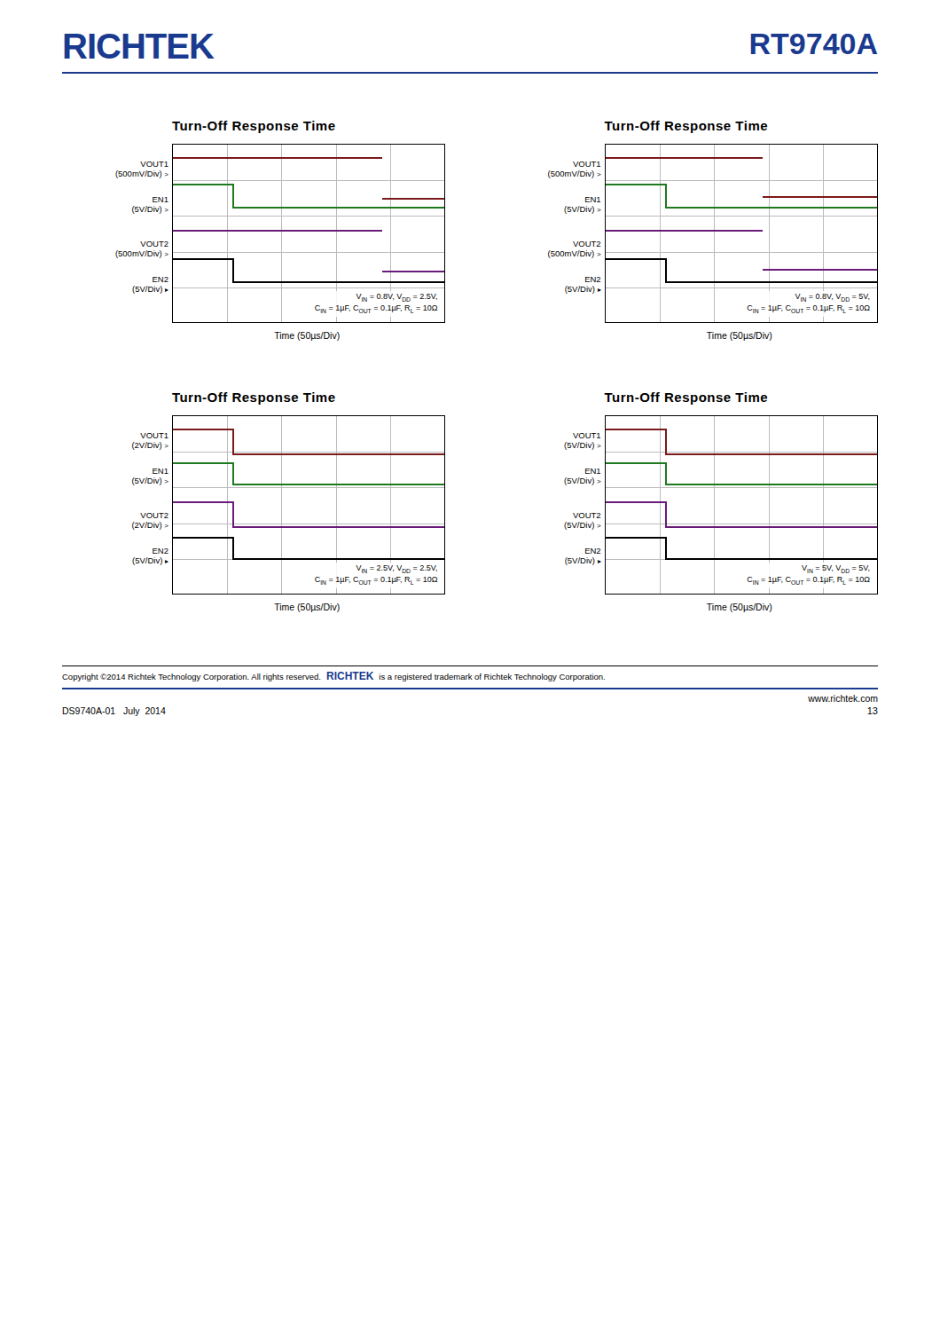RICHTEK
RT9740A
Turn-Off Response Time
VOUT1
(500mV/Div) >
EN1
(5V/Div) >
VOUT2
(500mV/Div) >
EN2
(5V/Div) ▸
VIN = 0.8V, VDD = 2.5V,
CIN = 1µF, COUT = 0.1µF, RL = 10Ω
Time (50µs/Div)
Turn-Off Response Time
VOUT1
(500mV/Div) >
EN1
(5V/Div) >
VOUT2
(500mV/Div) >
EN2
(5V/Div) ▸
VIN = 0.8V, VDD = 5V,
CIN = 1µF, COUT = 0.1µF, RL = 10Ω
Time (50µs/Div)
Turn-Off Response Time
VOUT1
(2V/Div) >
EN1
(5V/Div) >
VOUT2
(2V/Div) >
EN2
(5V/Div) ▸
VIN = 2.5V, VDD = 2.5V,
CIN = 1µF, COUT = 0.1µF, RL = 10Ω
Time (50µs/Div)
Turn-Off Response Time
VOUT1
(5V/Div) >
EN1
(5V/Div) >
VOUT2
(5V/Div) >
EN2
(5V/Div) ▸
VIN = 5V, VDD = 5V,
CIN = 1µF, COUT = 0.1µF, RL = 10Ω
Time (50µs/Div)
Copyright ©2014 Richtek Technology Corporation. All rights reserved. RICHTEK is a registered trademark of Richtek Technology Corporation.
DS9740A-01 July 2014
www.richtek.com
13